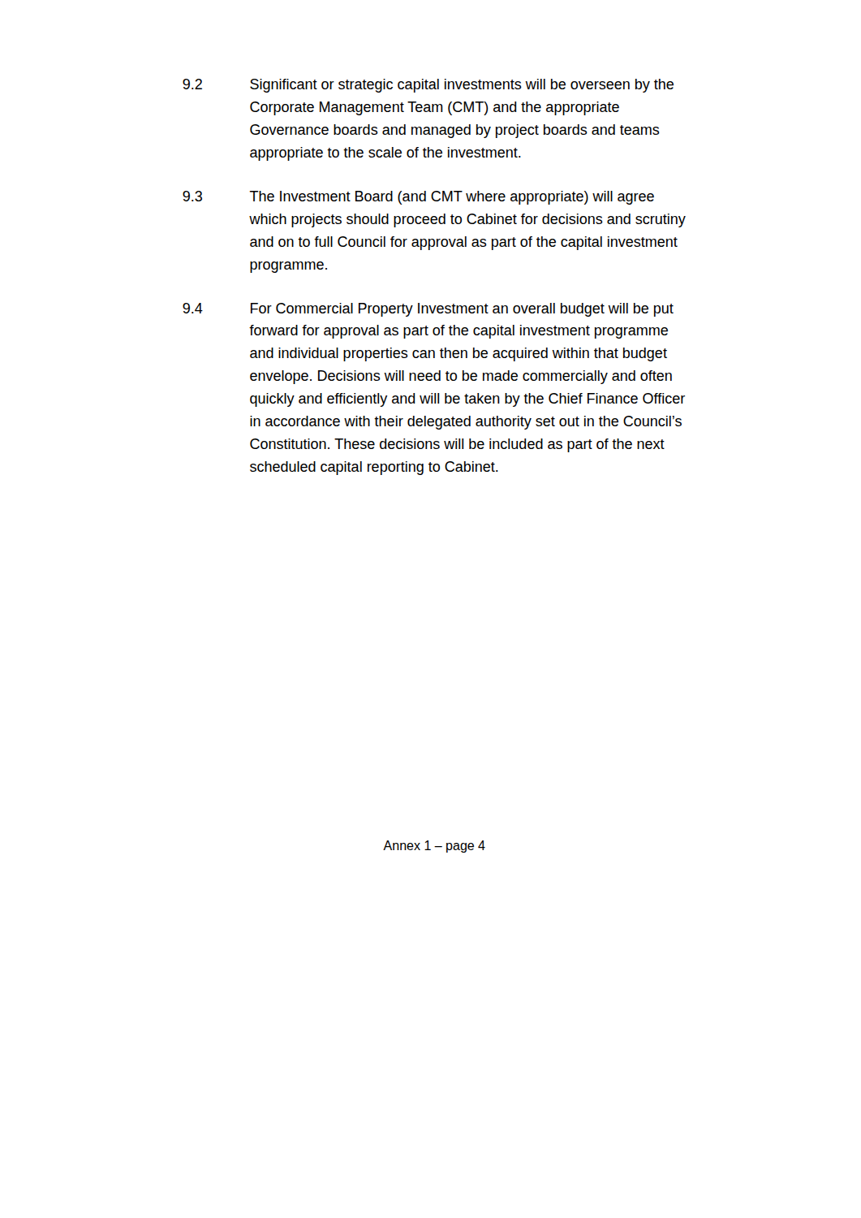9.2
Significant or strategic capital investments will be overseen by the Corporate Management Team (CMT) and the appropriate Governance boards and managed by project boards and teams appropriate to the scale of the investment.
9.3
The Investment Board (and CMT where appropriate) will agree which projects should proceed to Cabinet for decisions and scrutiny and on to full Council for approval as part of the capital investment programme.
9.4
For Commercial Property Investment an overall budget will be put forward for approval as part of the capital investment programme and individual properties can then be acquired within that budget envelope. Decisions will need to be made commercially and often quickly and efficiently and will be taken by the Chief Finance Officer in accordance with their delegated authority set out in the Council’s Constitution. These decisions will be included as part of the next scheduled capital reporting to Cabinet.
Annex 1 – page 4